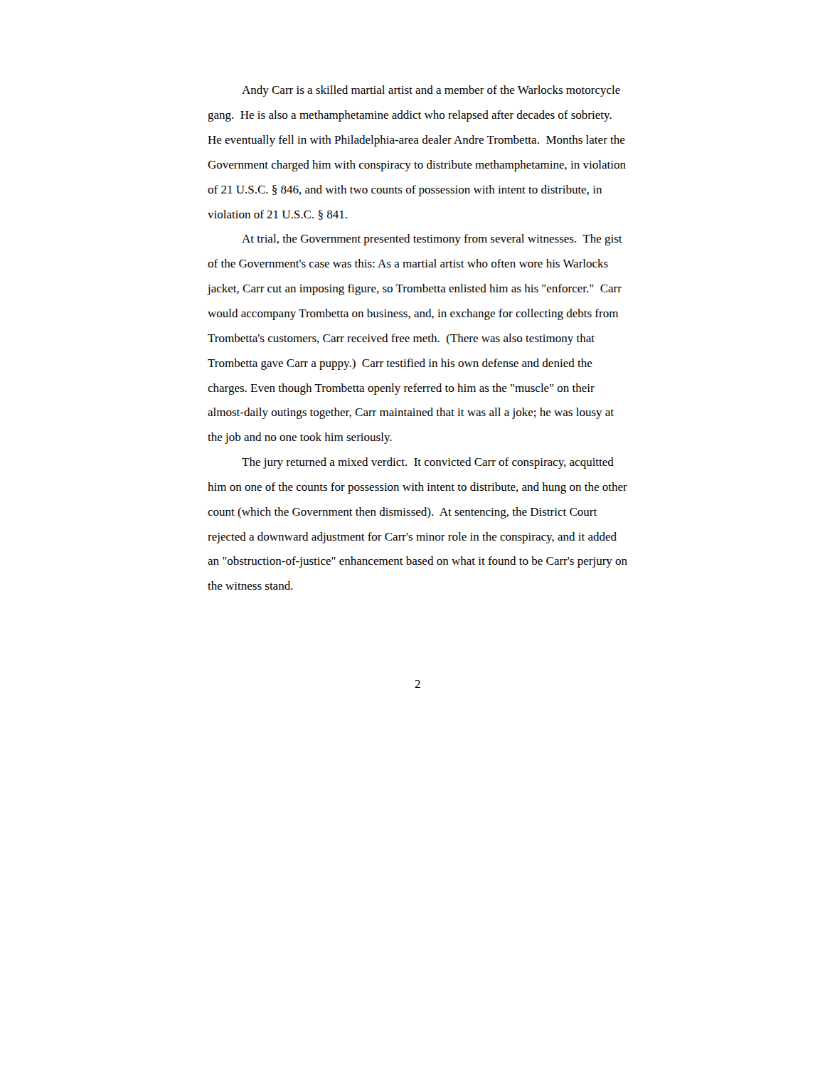Andy Carr is a skilled martial artist and a member of the Warlocks motorcycle gang. He is also a methamphetamine addict who relapsed after decades of sobriety. He eventually fell in with Philadelphia-area dealer Andre Trombetta. Months later the Government charged him with conspiracy to distribute methamphetamine, in violation of 21 U.S.C. § 846, and with two counts of possession with intent to distribute, in violation of 21 U.S.C. § 841.
At trial, the Government presented testimony from several witnesses. The gist of the Government's case was this: As a martial artist who often wore his Warlocks jacket, Carr cut an imposing figure, so Trombetta enlisted him as his "enforcer." Carr would accompany Trombetta on business, and, in exchange for collecting debts from Trombetta's customers, Carr received free meth. (There was also testimony that Trombetta gave Carr a puppy.) Carr testified in his own defense and denied the charges. Even though Trombetta openly referred to him as the "muscle" on their almost-daily outings together, Carr maintained that it was all a joke; he was lousy at the job and no one took him seriously.
The jury returned a mixed verdict. It convicted Carr of conspiracy, acquitted him on one of the counts for possession with intent to distribute, and hung on the other count (which the Government then dismissed). At sentencing, the District Court rejected a downward adjustment for Carr's minor role in the conspiracy, and it added an "obstruction-of-justice" enhancement based on what it found to be Carr's perjury on the witness stand.
2